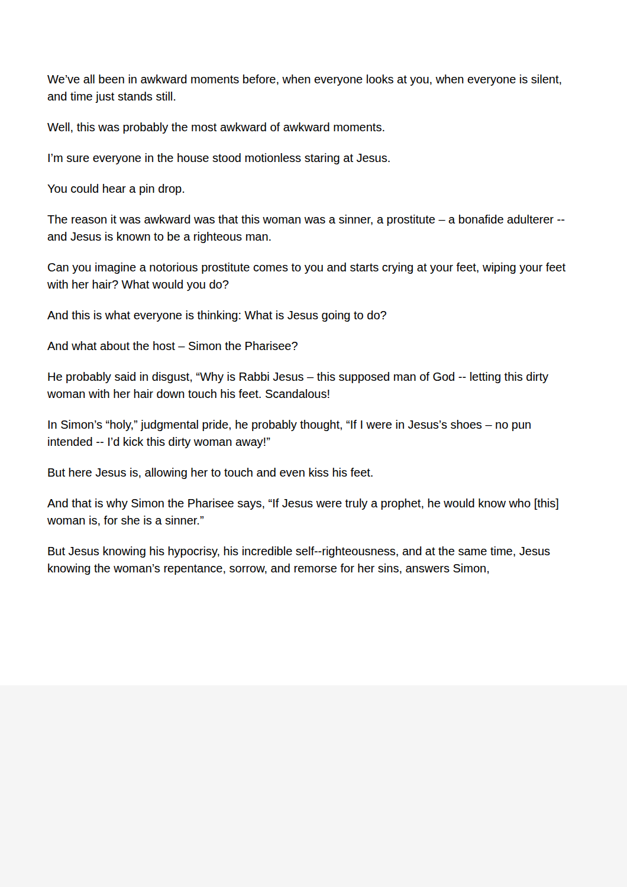We’ve all been in awkward moments before, when everyone looks at you, when everyone is silent, and time just stands still.
Well, this was probably the most awkward of awkward moments.
I’m sure everyone in the house stood motionless staring at Jesus.
You could hear a pin drop.
The reason it was awkward was that this woman was a sinner, a prostitute – a bonafide adulterer -- and Jesus is known to be a righteous man.
Can you imagine a notorious prostitute comes to you and starts crying at your feet, wiping your feet with her hair? What would you do?
And this is what everyone is thinking: What is Jesus going to do?
And what about the host – Simon the Pharisee?
He probably said in disgust, “Why is Rabbi Jesus – this supposed man of God -- letting this dirty woman with her hair down touch his feet. Scandalous!
In Simon’s “holy,” judgmental pride, he probably thought, “If I were in Jesus’s shoes – no pun intended -- I’d kick this dirty woman away!”
But here Jesus is, allowing her to touch and even kiss his feet.
And that is why Simon the Pharisee says, “If Jesus were truly a prophet, he would know who [this] woman is, for she is a sinner.”
But Jesus knowing his hypocrisy, his incredible self--righteousness, and at the same time, Jesus knowing the woman’s repentance, sorrow, and remorse for her sins, answers Simon,